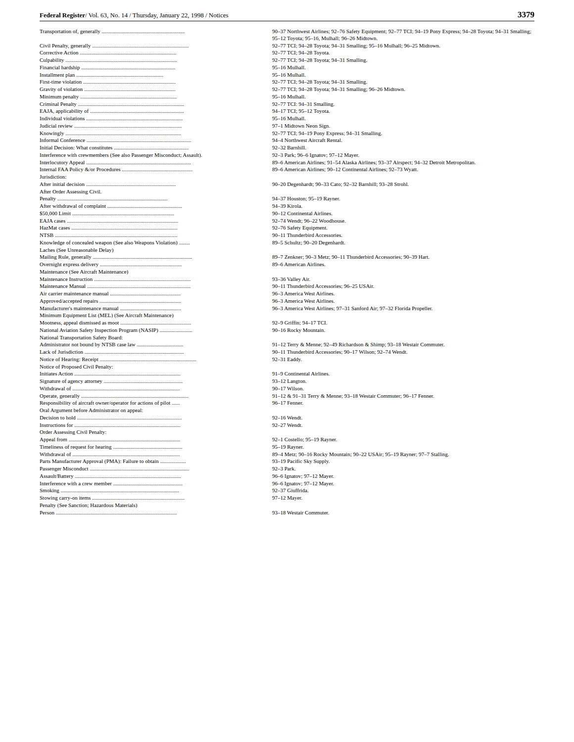Federal Register/ Vol. 63, No. 14 / Thursday, January 22, 1998 / Notices
3379
| Transportation of, generally ............................................................. | 90–37 Northwest Airlines; 92–76 Safety Equipment; 92–77 TCI; 94–19 Pony Express; 94–28 Toyota; 94–31 Smalling; 95–12 Toyota; 95–16, Mulhall; 96–26 Midtown. |
| Civil Penalty, generally ....................................................................... | 92–77 TCI; 94–28 Toyota; 94–31 Smalling; 95–16 Mulhall; 96–25 Midtown. |
| Corrective Action ....................................................................... | 92–77 TCI; 94–28 Toyota. |
| Culpability .................................................................................. | 92–77 TCI; 94–28 Toyota; 94–31 Smalling. |
| Financial hardship ..................................................................... | 95–16 Mulhall. |
| Installment plan ................................................................ | 95–16 Mulhall. |
| First-time violation .................................................................... | 92–77 TCI; 94–28 Toyota; 94–31 Smalling. |
| Gravity of violation ................................................................... | 92–77 TCI; 94–28 Toyota; 94–31 Smalling; 96–26 Midtown. |
| Minimum penalty ....................................................................... | 95–16 Mulhall. |
| Criminal Penalty .............................................................................. | 92–77 TCI: 94–31 Smalling. |
| EAJA, applicability of ..................................................................... | 94–17 TCI; 95–12 Toyota. |
| Individual violations ....................................................................... | 95–16 Mulhall. |
| Judicial review ............................................................................... | 97–1 Midtown Neon Sign. |
| Knowingly ..................................................................................... | 92–77 TCI; 94–19 Pony Express; 94–31 Smalling. |
| Informal Conference ............................................................................. | 94–4 Northwest Aircraft Rental. |
| Initial Decision: What constitutes ....................................................... | 92–32 Barnhill. |
| Interference with crewmembers (See also Passenger Misconduct; Assault). | 92–3 Park; 96–6 Ignatov; 97–12 Mayer. |
| Interlocutory Appeal ............................................................................. | 89–6 American Airlines; 91–54 Alaska Airlines; 93–37 Airspect; 94–32 Detroit Metropolitan. |
| Internal FAA Policy &/or Procedures .................................................... | 89–6 American Airlines; 90–12 Continental Airlines; 92–73 Wyatt. |
| Jurisdiction: | |
| After initial decision .................................................................. | 90–20 Degenhardt; 90–33 Cato; 92–32 Barnhill; 93–28 Strohl. |
| After Order Assessing Civil. | |
| Penalty ................................................................................. | 94–37 Houston; 95–19 Rayner. |
| After withdrawal of complaint ....................................................... | 94–39 Kirola. |
| $50,000 Limit ........................................................................... | 90–12 Continental Airlines. |
| EAJA cases .................................................................................. | 92–74 Wendt; 96–22 Woodhouse. |
| HazMat cases .............................................................................. | 92–76 Safety Equipment. |
| NTSB .......................................................................................... | 90–11 Thunderbird Accessories. |
| Knowledge of concealed weapon (See also Weapons Violation) ........ | 89–5 Schultz; 90–20 Degenhardt. |
| Laches (See Unreasonable Delay) | |
| Mailing Rule, generally ......................................................................... | 89–7 Zenkner; 90–3 Metz; 90–11 Thunderbird Accessories; 90–39 Hart. |
| Overnight express delivery ............................................................ | 89–6 American Airlines. |
| Maintenance (See Aircraft Maintenance) | |
| Maintenance Instruction ....................................................................... | 93–36 Valley Air. |
| Maintenance Manual ............................................................................ | 90–11 Thunderbird Accessories; 96–25 USAir. |
| Air carrier maintenance manual .................................................... | 96–3 America West Airlines. |
| Approved/accepted repairs ............................................................ | 96–3 America West Airlines. |
| Manufacturer's maintenance manual ............................................. | 96–3 America West Airlines; 97–31 Sanford Air; 97–32 Florida Propeller. |
| Minimum Equipment List (MEL) (See Aircraft Maintenance) | |
| Mootness, appeal dismissed as moot .................................................... | 92–9 Griffin; 94–17 TCI. |
| National Aviation Safety Inspection Program (NASIP) ........................ | 90–16 Rocky Mountain. |
| National Transportation Safety Board: | |
| Administrator not bound by NTSB case law .................................. | 91–12 Terry & Menne; 92–49 Richardson & Shimp; 93–18 Westair Commuter. |
| Lack of Jurisdiction ......................................................................... | 90–11 Thunderbird Accessories; 90–17 Wilson; 92–74 Wendt. |
| Notice of Hearing: Receipt ....................................................................... | 92–31 Eaddy. |
| Notice of Proposed Civil Penalty: | |
| Initiates Action .............................................................................. | 91–9 Continental Airlines. |
| Signature of agency attorney .......................................................... | 93–12 Langton. |
| Withdrawal of ............................................................................... | 90–17 Wilson. |
| Operate, generally ............................................................................... | 91–12 & 91–31 Terry & Menne; 93–18 Westair Commuter; 96–17 Fenner. |
| Responsibility of aircraft owner/operator for actions of pilot ...... | 96–17 Fenner. |
| Oral Argument before Administrator on appeal: | |
| Decision to hold ............................................................................. | 92–16 Wendt. |
| Instructions for .............................................................................. | 92–27 Wendt. |
| Order Assessing Civil Penalty: | |
| Appeal from .................................................................................. | 92–1 Costello; 95–19 Rayner. |
| Timeliness of request for hearing ................................................... | 95–19 Rayner. |
| Withdrawal of ............................................................................... | 89–4 Metz; 90–16 Rocky Mountain; 90–22 USAir; 95–19 Rayner; 97–7 Stalling. |
| Parts Manufacturer Approval (PMA): Failure to obtain ................... | 93–19 Pacific Sky Supply. |
| Passenger Misconduct ......................................................................... | 92–3 Park. |
| Assault/Battery .............................................................................. | 96–6 Ignatov; 97–12 Mayer. |
| Interference with a crew member ................................................... | 96–6 Ignatov; 97–12 Mayer. |
| Smoking ....................................................................................... | 92–37 Giuffrida. |
| Stowing carry-on items .................................................................... | 97–12 Mayer. |
| Penalty (See Sanction; Hazardous Materials) | |
| Person ......................................................................................... | 93–18 Westair Commuter. |